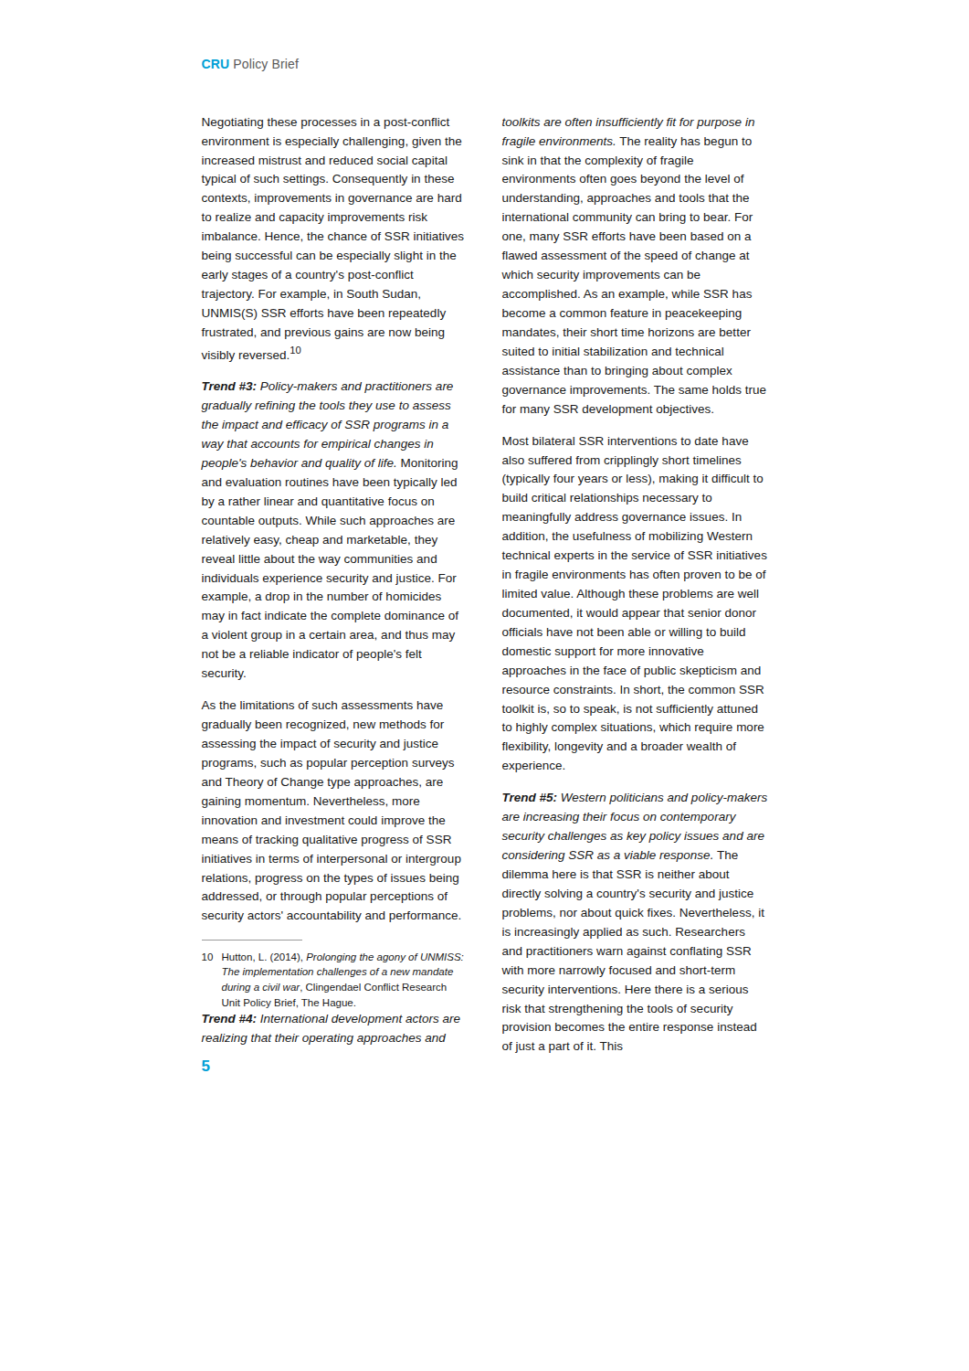CRU Policy Brief
Negotiating these processes in a post-conflict environment is especially challenging, given the increased mistrust and reduced social capital typical of such settings. Consequently in these contexts, improvements in governance are hard to realize and capacity improvements risk imbalance. Hence, the chance of SSR initiatives being successful can be especially slight in the early stages of a country's post-conflict trajectory. For example, in South Sudan, UNMIS(S) SSR efforts have been repeatedly frustrated, and previous gains are now being visibly reversed.10
Trend #3: Policy-makers and practitioners are gradually refining the tools they use to assess the impact and efficacy of SSR programs in a way that accounts for empirical changes in people's behavior and quality of life. Monitoring and evaluation routines have been typically led by a rather linear and quantitative focus on countable outputs. While such approaches are relatively easy, cheap and marketable, they reveal little about the way communities and individuals experience security and justice. For example, a drop in the number of homicides may in fact indicate the complete dominance of a violent group in a certain area, and thus may not be a reliable indicator of people's felt security.
As the limitations of such assessments have gradually been recognized, new methods for assessing the impact of security and justice programs, such as popular perception surveys and Theory of Change type approaches, are gaining momentum. Nevertheless, more innovation and investment could improve the means of tracking qualitative progress of SSR initiatives in terms of interpersonal or intergroup relations, progress on the types of issues being addressed, or through popular perceptions of security actors' accountability and performance.
10 Hutton, L. (2014), Prolonging the agony of UNMISS: The implementation challenges of a new mandate during a civil war, Clingendael Conflict Research Unit Policy Brief, The Hague.
Trend #4: International development actors are realizing that their operating approaches and toolkits are often insufficiently fit for purpose in fragile environments. The reality has begun to sink in that the complexity of fragile environments often goes beyond the level of understanding, approaches and tools that the international community can bring to bear. For one, many SSR efforts have been based on a flawed assessment of the speed of change at which security improvements can be accomplished. As an example, while SSR has become a common feature in peacekeeping mandates, their short time horizons are better suited to initial stabilization and technical assistance than to bringing about complex governance improvements. The same holds true for many SSR development objectives.
Most bilateral SSR interventions to date have also suffered from cripplingly short timelines (typically four years or less), making it difficult to build critical relationships necessary to meaningfully address governance issues. In addition, the usefulness of mobilizing Western technical experts in the service of SSR initiatives in fragile environments has often proven to be of limited value. Although these problems are well documented, it would appear that senior donor officials have not been able or willing to build domestic support for more innovative approaches in the face of public skepticism and resource constraints. In short, the common SSR toolkit is, so to speak, is not sufficiently attuned to highly complex situations, which require more flexibility, longevity and a broader wealth of experience.
Trend #5: Western politicians and policy-makers are increasing their focus on contemporary security challenges as key policy issues and are considering SSR as a viable response. The dilemma here is that SSR is neither about directly solving a country's security and justice problems, nor about quick fixes. Nevertheless, it is increasingly applied as such. Researchers and practitioners warn against conflating SSR with more narrowly focused and short-term security interventions. Here there is a serious risk that strengthening the tools of security provision becomes the entire response instead of just a part of it. This
5